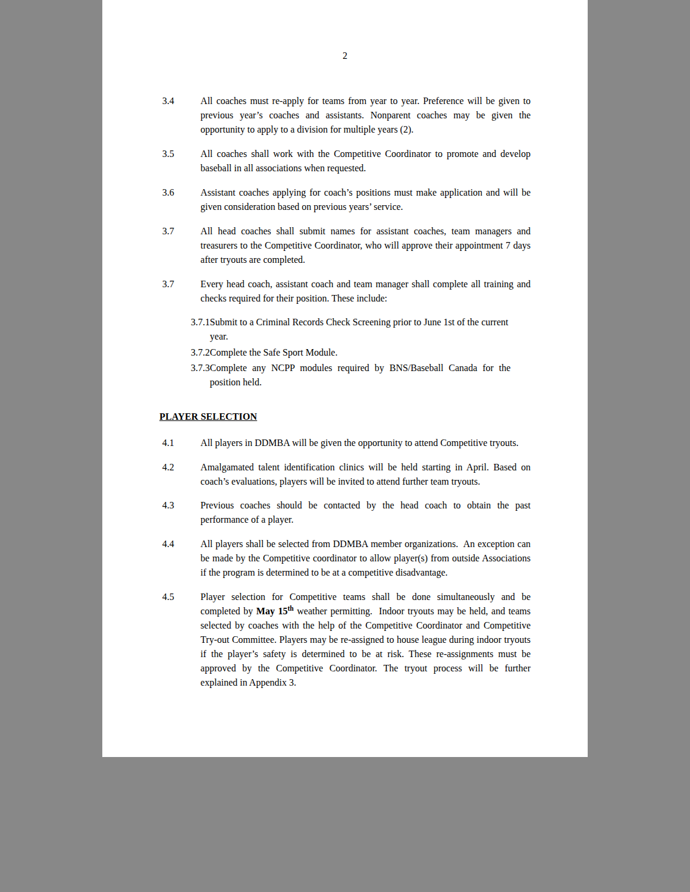2
3.4
All coaches must re-apply for teams from year to year. Preference will be given to previous year’s coaches and assistants. Nonparent coaches may be given the opportunity to apply to a division for multiple years (2).
3.5
All coaches shall work with the Competitive Coordinator to promote and develop baseball in all associations when requested.
3.6
Assistant coaches applying for coach’s positions must make application and will be given consideration based on previous years’ service.
3.7
All head coaches shall submit names for assistant coaches, team managers and treasurers to the Competitive Coordinator, who will approve their appointment 7 days after tryouts are completed.
3.7
Every head coach, assistant coach and team manager shall complete all training and checks required for their position. These include:
3.7.1
Submit to a Criminal Records Check Screening prior to June 1st of the current year.
3.7.2
Complete the Safe Sport Module.
3.7.3
Complete any NCPP modules required by BNS/Baseball Canada for the position held.
PLAYER SELECTION
4.1
All players in DDMBA will be given the opportunity to attend Competitive tryouts.
4.2
Amalgamated talent identification clinics will be held starting in April. Based on coach’s evaluations, players will be invited to attend further team tryouts.
4.3
Previous coaches should be contacted by the head coach to obtain the past performance of a player.
4.4
All players shall be selected from DDMBA member organizations. An exception can be made by the Competitive coordinator to allow player(s) from outside Associations if the program is determined to be at a competitive disadvantage.
4.5
Player selection for Competitive teams shall be done simultaneously and be completed by May 15th weather permitting. Indoor tryouts may be held, and teams selected by coaches with the help of the Competitive Coordinator and Competitive Try-out Committee. Players may be re-assigned to house league during indoor tryouts if the player’s safety is determined to be at risk. These re-assignments must be approved by the Competitive Coordinator. The tryout process will be further explained in Appendix 3.